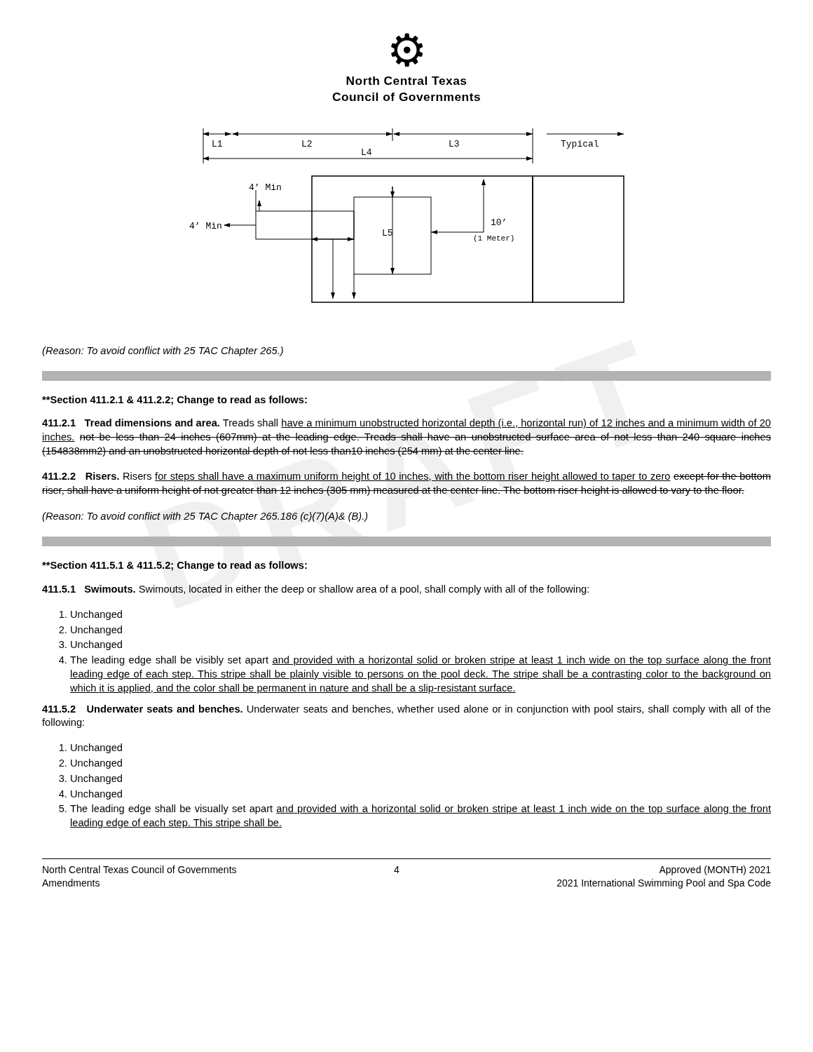DRAFT
⚙
North Central Texas Council of Governments
L1 L2 L3 Typical L4 4’ Min 4’ Min L5 10’ (1 Meter)
(Reason: To avoid conflict with 25 TAC Chapter 265.)
**Section 411.2.1 & 411.2.2; Change to read as follows:
411.2.1 Tread dimensions and area. Treads shall have a minimum unobstructed horizontal depth (i.e., horizontal run) of 12 inches and a minimum width of 20 inches. not be less than 24 inches (607mm) at the leading edge. Treads shall have an unobstructed surface area of not less than 240 square inches (154838mm2) and an unobstructed horizontal depth of not less than10 inches (254 mm) at the center line.
411.2.2 Risers. Risers for steps shall have a maximum uniform height of 10 inches, with the bottom riser height allowed to taper to zero except for the bottom riser, shall have a uniform height of not greater than 12 inches (305 mm) measured at the center line. The bottom riser height is allowed to vary to the floor.
(Reason: To avoid conflict with 25 TAC Chapter 265.186 (c)(7)(A)& (B).)
**Section 411.5.1 & 411.5.2; Change to read as follows:
411.5.1 Swimouts. Swimouts, located in either the deep or shallow area of a pool, shall comply with all of the following:
Unchanged
Unchanged
Unchanged
The leading edge shall be visibly set apart and provided with a horizontal solid or broken stripe at least 1 inch wide on the top surface along the front leading edge of each step. This stripe shall be plainly visible to persons on the pool deck. The stripe shall be a contrasting color to the background on which it is applied, and the color shall be permanent in nature and shall be a slip-resistant surface.
411.5.2 Underwater seats and benches. Underwater seats and benches, whether used alone or in conjunction with pool stairs, shall comply with all of the following:
Unchanged
Unchanged
Unchanged
Unchanged
The leading edge shall be visually set apart and provided with a horizontal solid or broken stripe at least 1 inch wide on the top surface along the front leading edge of each step. This stripe shall be.
North Central Texas Council of Governments
Amendments
4
Approved (MONTH) 2021
2021 International Swimming Pool and Spa Code